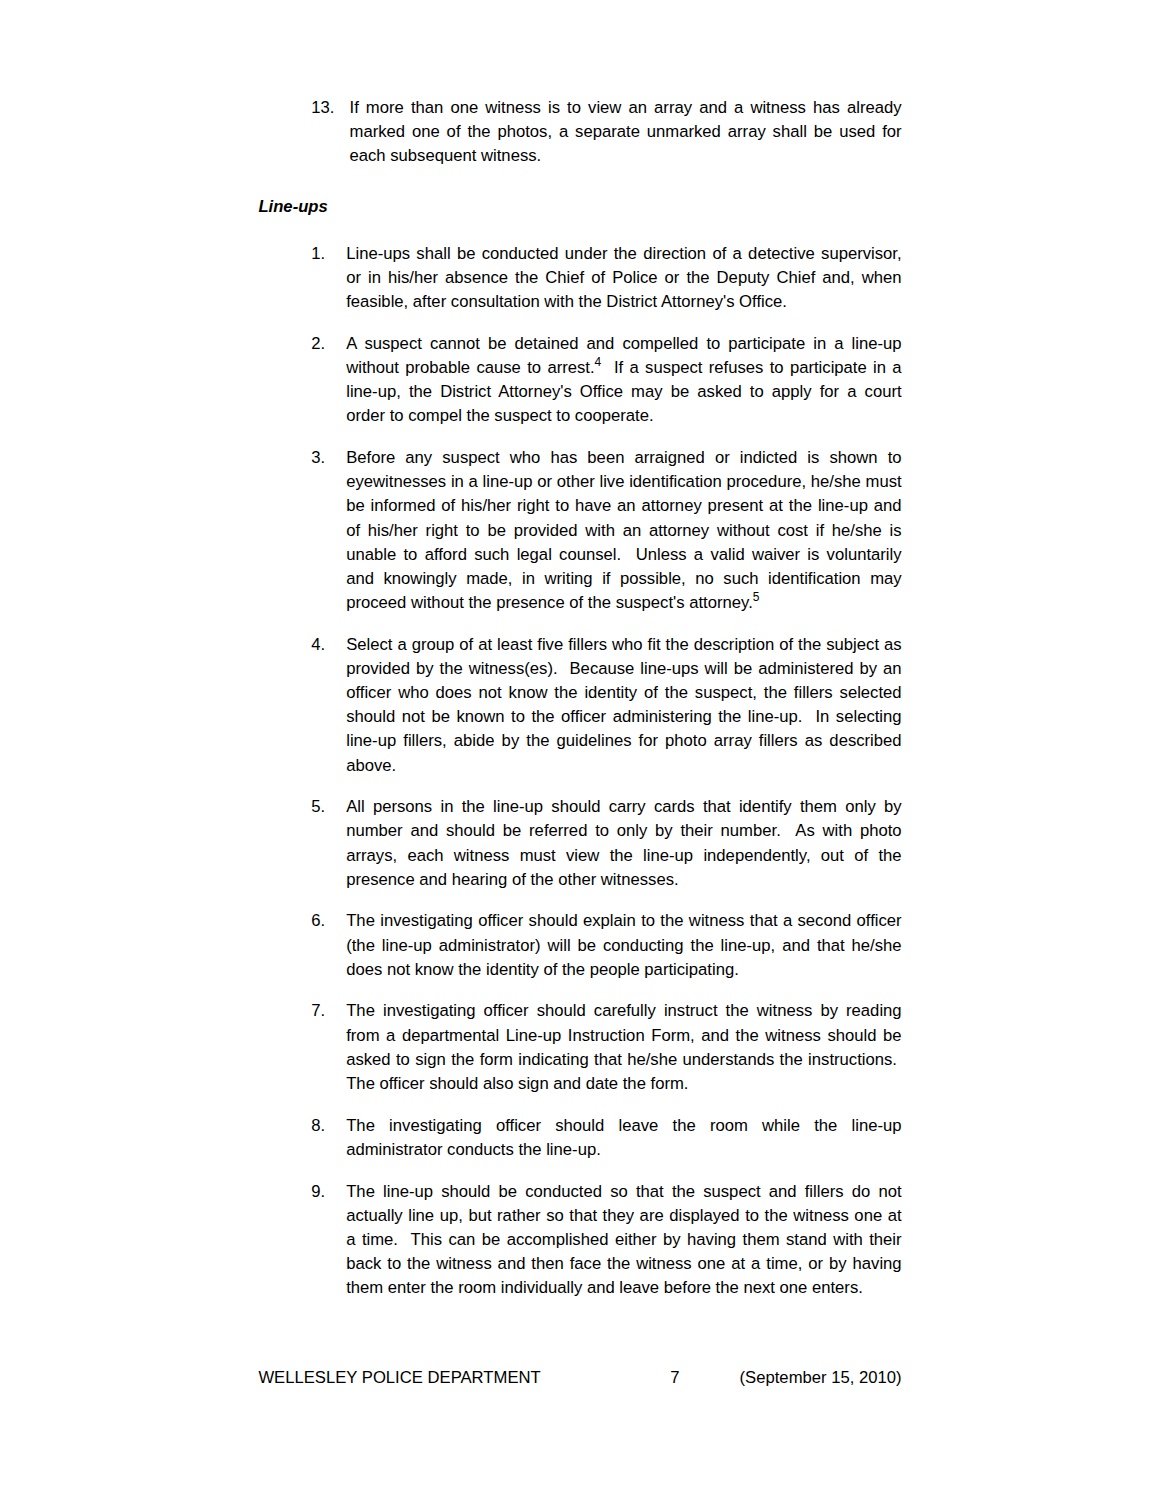13. If more than one witness is to view an array and a witness has already marked one of the photos, a separate unmarked array shall be used for each subsequent witness.
Line-ups
1. Line-ups shall be conducted under the direction of a detective supervisor, or in his/her absence the Chief of Police or the Deputy Chief and, when feasible, after consultation with the District Attorney's Office.
2. A suspect cannot be detained and compelled to participate in a line-up without probable cause to arrest.4 If a suspect refuses to participate in a line-up, the District Attorney's Office may be asked to apply for a court order to compel the suspect to cooperate.
3. Before any suspect who has been arraigned or indicted is shown to eyewitnesses in a line-up or other live identification procedure, he/she must be informed of his/her right to have an attorney present at the line-up and of his/her right to be provided with an attorney without cost if he/she is unable to afford such legal counsel. Unless a valid waiver is voluntarily and knowingly made, in writing if possible, no such identification may proceed without the presence of the suspect's attorney.5
4. Select a group of at least five fillers who fit the description of the subject as provided by the witness(es). Because line-ups will be administered by an officer who does not know the identity of the suspect, the fillers selected should not be known to the officer administering the line-up. In selecting line-up fillers, abide by the guidelines for photo array fillers as described above.
5. All persons in the line-up should carry cards that identify them only by number and should be referred to only by their number. As with photo arrays, each witness must view the line-up independently, out of the presence and hearing of the other witnesses.
6. The investigating officer should explain to the witness that a second officer (the line-up administrator) will be conducting the line-up, and that he/she does not know the identity of the people participating.
7. The investigating officer should carefully instruct the witness by reading from a departmental Line-up Instruction Form, and the witness should be asked to sign the form indicating that he/she understands the instructions. The officer should also sign and date the form.
8. The investigating officer should leave the room while the line-up administrator conducts the line-up.
9. The line-up should be conducted so that the suspect and fillers do not actually line up, but rather so that they are displayed to the witness one at a time. This can be accomplished either by having them stand with their back to the witness and then face the witness one at a time, or by having them enter the room individually and leave before the next one enters.
WELLESLEY POLICE DEPARTMENT 7 (September 15, 2010)